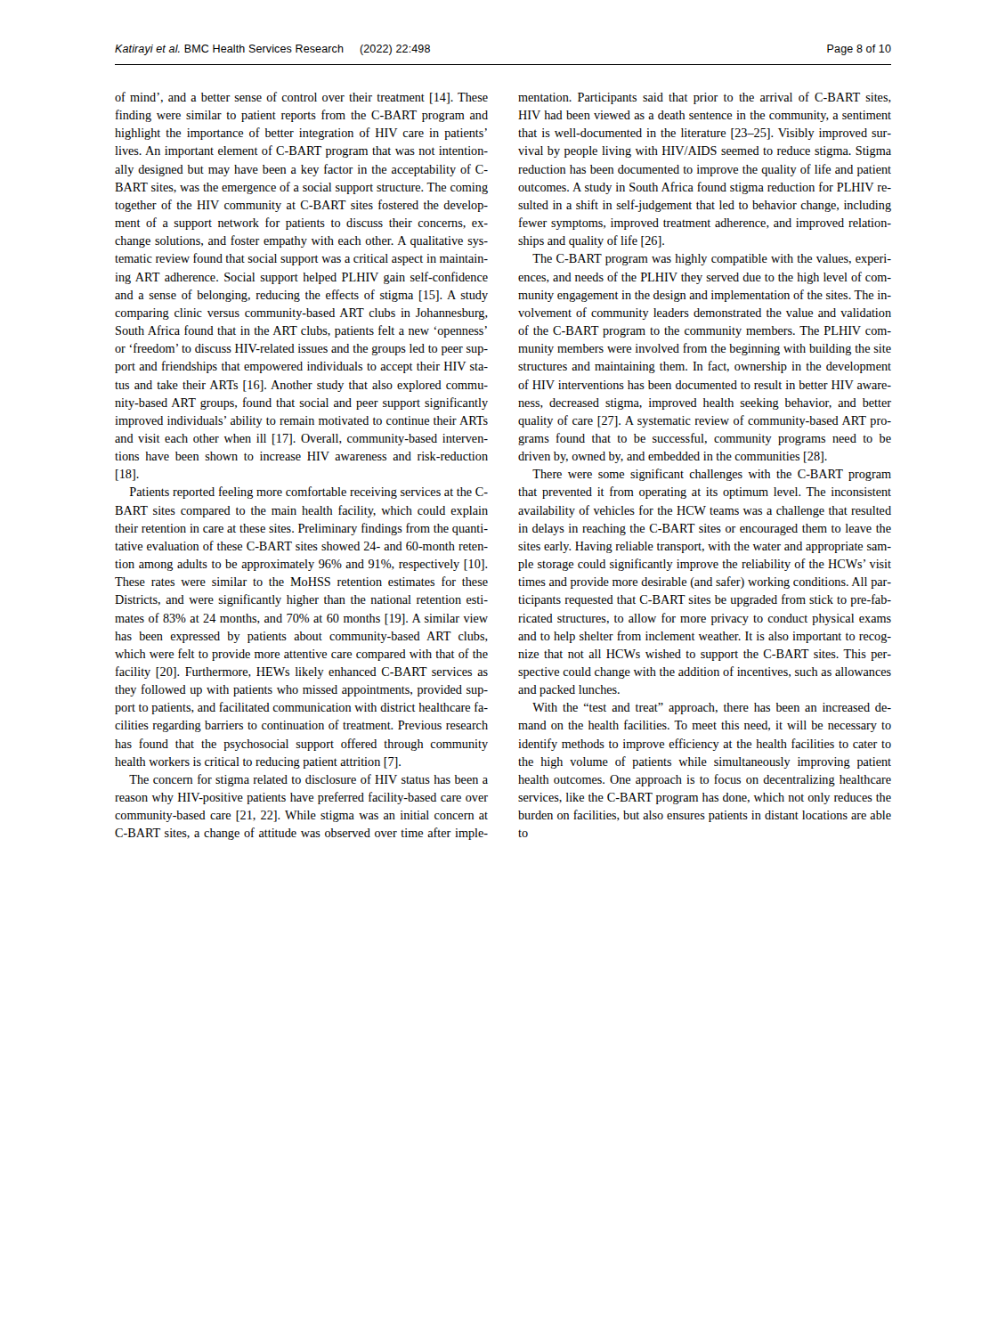Katirayi et al. BMC Health Services Research (2022) 22:498
Page 8 of 10
of mind’, and a better sense of control over their treatment [14]. These finding were similar to patient reports from the C-BART program and highlight the importance of better integration of HIV care in patients’ lives. An important element of C-BART program that was not intentionally designed but may have been a key factor in the acceptability of C-BART sites, was the emergence of a social support structure. The coming together of the HIV community at C-BART sites fostered the development of a support network for patients to discuss their concerns, exchange solutions, and foster empathy with each other. A qualitative systematic review found that social support was a critical aspect in maintaining ART adherence. Social support helped PLHIV gain self-confidence and a sense of belonging, reducing the effects of stigma [15]. A study comparing clinic versus community-based ART clubs in Johannesburg, South Africa found that in the ART clubs, patients felt a new ‘openness’ or ‘freedom’ to discuss HIV-related issues and the groups led to peer support and friendships that empowered individuals to accept their HIV status and take their ARTs [16]. Another study that also explored community-based ART groups, found that social and peer support significantly improved individuals’ ability to remain motivated to continue their ARTs and visit each other when ill [17]. Overall, community-based interventions have been shown to increase HIV awareness and risk-reduction [18].
Patients reported feeling more comfortable receiving services at the C-BART sites compared to the main health facility, which could explain their retention in care at these sites. Preliminary findings from the quantitative evaluation of these C-BART sites showed 24- and 60-month retention among adults to be approximately 96% and 91%, respectively [10]. These rates were similar to the MoHSS retention estimates for these Districts, and were significantly higher than the national retention estimates of 83% at 24 months, and 70% at 60 months [19]. A similar view has been expressed by patients about community-based ART clubs, which were felt to provide more attentive care compared with that of the facility [20]. Furthermore, HEWs likely enhanced C-BART services as they followed up with patients who missed appointments, provided support to patients, and facilitated communication with district healthcare facilities regarding barriers to continuation of treatment. Previous research has found that the psychosocial support offered through community health workers is critical to reducing patient attrition [7].
The concern for stigma related to disclosure of HIV status has been a reason why HIV-positive patients have preferred facility-based care over community-based care [21, 22]. While stigma was an initial concern at C-BART sites, a change of attitude was observed over time after implementation. Participants said that prior to the arrival of C-BART sites, HIV had been viewed as a death sentence in the community, a sentiment that is well-documented in the literature [23–25]. Visibly improved survival by people living with HIV/AIDS seemed to reduce stigma. Stigma reduction has been documented to improve the quality of life and patient outcomes. A study in South Africa found stigma reduction for PLHIV resulted in a shift in self-judgement that led to behavior change, including fewer symptoms, improved treatment adherence, and improved relationships and quality of life [26].
The C-BART program was highly compatible with the values, experiences, and needs of the PLHIV they served due to the high level of community engagement in the design and implementation of the sites. The involvement of community leaders demonstrated the value and validation of the C-BART program to the community members. The PLHIV community members were involved from the beginning with building the site structures and maintaining them. In fact, ownership in the development of HIV interventions has been documented to result in better HIV awareness, decreased stigma, improved health seeking behavior, and better quality of care [27]. A systematic review of community-based ART programs found that to be successful, community programs need to be driven by, owned by, and embedded in the communities [28].
There were some significant challenges with the C-BART program that prevented it from operating at its optimum level. The inconsistent availability of vehicles for the HCW teams was a challenge that resulted in delays in reaching the C-BART sites or encouraged them to leave the sites early. Having reliable transport, with the water and appropriate sample storage could significantly improve the reliability of the HCWs’ visit times and provide more desirable (and safer) working conditions. All participants requested that C-BART sites be upgraded from stick to pre-fabricated structures, to allow for more privacy to conduct physical exams and to help shelter from inclement weather. It is also important to recognize that not all HCWs wished to support the C-BART sites. This perspective could change with the addition of incentives, such as allowances and packed lunches.
With the “test and treat” approach, there has been an increased demand on the health facilities. To meet this need, it will be necessary to identify methods to improve efficiency at the health facilities to cater to the high volume of patients while simultaneously improving patient health outcomes. One approach is to focus on decentralizing healthcare services, like the C-BART program has done, which not only reduces the burden on facilities, but also ensures patients in distant locations are able to